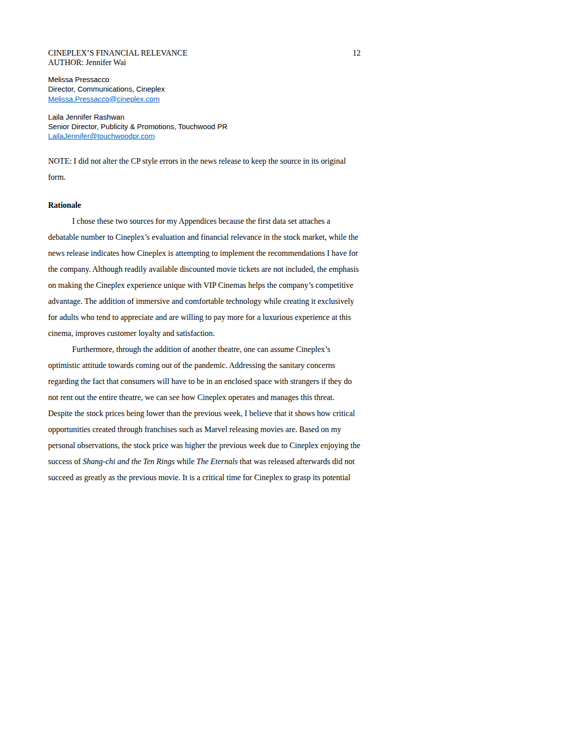Cineplex’s Financial Relevance
12
AUTHOR: Jennifer Wai
Melissa Pressacco
Director, Communications, Cineplex
Melissa.Pressacco@cineplex.com
Laila Jennifer Rashwan
Senior Director, Publicity & Promotions, Touchwood PR
LailaJennifer@touchwoodpr.com
NOTE: I did not alter the CP style errors in the news release to keep the source in its original form.
Rationale
I chose these two sources for my Appendices because the first data set attaches a debatable number to Cineplex’s evaluation and financial relevance in the stock market, while the news release indicates how Cineplex is attempting to implement the recommendations I have for the company. Although readily available discounted movie tickets are not included, the emphasis on making the Cineplex experience unique with VIP Cinemas helps the company’s competitive advantage. The addition of immersive and comfortable technology while creating it exclusively for adults who tend to appreciate and are willing to pay more for a luxurious experience at this cinema, improves customer loyalty and satisfaction.
Furthermore, through the addition of another theatre, one can assume Cineplex’s optimistic attitude towards coming out of the pandemic. Addressing the sanitary concerns regarding the fact that consumers will have to be in an enclosed space with strangers if they do not rent out the entire theatre, we can see how Cineplex operates and manages this threat. Despite the stock prices being lower than the previous week, I believe that it shows how critical opportunities created through franchises such as Marvel releasing movies are. Based on my personal observations, the stock price was higher the previous week due to Cineplex enjoying the success of Shang-chi and the Ten Rings while The Eternals that was released afterwards did not succeed as greatly as the previous movie. It is a critical time for Cineplex to grasp its potential